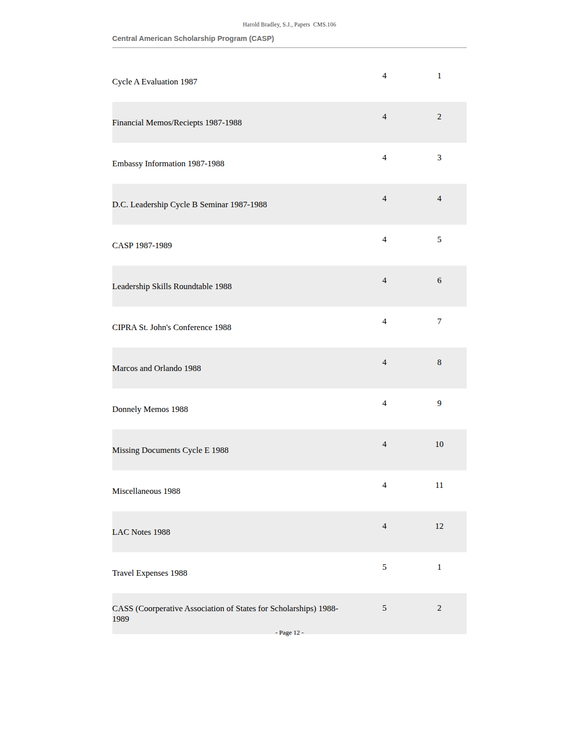Harold Bradley, S.J., Papers CMS.106
Central American Scholarship Program (CASP)
| Cycle A Evaluation 1987 | | 4 | 1 |
| Financial Memos/Reciepts 1987-1988 | | 4 | 2 |
| Embassy Information 1987-1988 | | 4 | 3 |
| D.C. Leadership Cycle B Seminar 1987-1988 | | 4 | 4 |
| CASP 1987-1989 | | 4 | 5 |
| Leadership Skills Roundtable 1988 | | 4 | 6 |
| CIPRA St. John's Conference 1988 | | 4 | 7 |
| Marcos and Orlando 1988 | | 4 | 8 |
| Donnely Memos 1988 | | 4 | 9 |
| Missing Documents Cycle E 1988 | | 4 | 10 |
| Miscellaneous 1988 | | 4 | 11 |
| LAC Notes 1988 | | 4 | 12 |
| Travel Expenses 1988 | | 5 | 1 |
| CASS (Coorperative Association of States for Scholarships) 1988-1989 | | 5 | 2 |
- Page 12 -